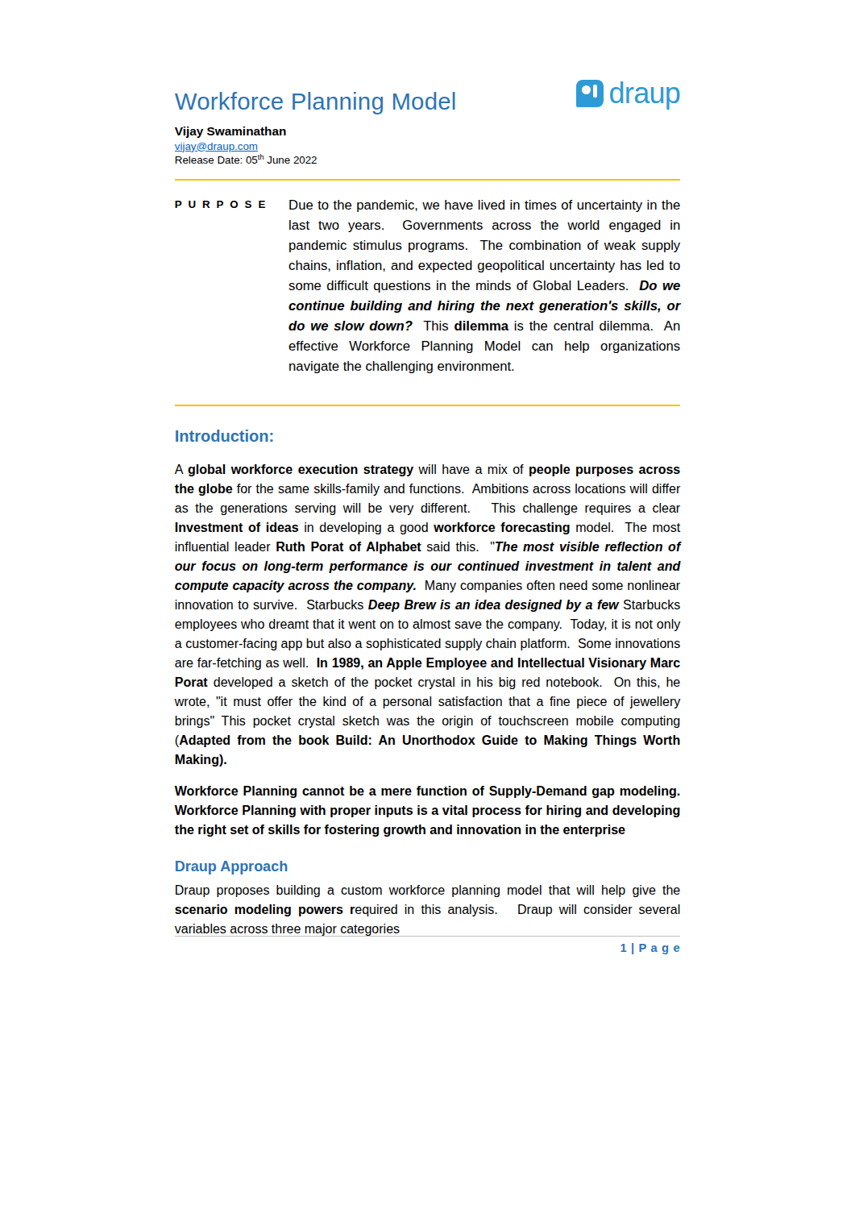Workforce Planning Model
Vijay Swaminathan
vijay@draup.com
Release Date: 05th June 2022
draup
P U R P O S E
Due to the pandemic, we have lived in times of uncertainty in the last two years. Governments across the world engaged in pandemic stimulus programs. The combination of weak supply chains, inflation, and expected geopolitical uncertainty has led to some difficult questions in the minds of Global Leaders. Do we continue building and hiring the next generation's skills, or do we slow down? This dilemma is the central dilemma. An effective Workforce Planning Model can help organizations navigate the challenging environment.
Introduction:
A global workforce execution strategy will have a mix of people purposes across the globe for the same skills-family and functions. Ambitions across locations will differ as the generations serving will be very different. This challenge requires a clear Investment of ideas in developing a good workforce forecasting model. The most influential leader Ruth Porat of Alphabet said this. "The most visible reflection of our focus on long-term performance is our continued investment in talent and compute capacity across the company. Many companies often need some nonlinear innovation to survive. Starbucks Deep Brew is an idea designed by a few Starbucks employees who dreamt that it went on to almost save the company. Today, it is not only a customer-facing app but also a sophisticated supply chain platform. Some innovations are far-fetching as well. In 1989, an Apple Employee and Intellectual Visionary Marc Porat developed a sketch of the pocket crystal in his big red notebook. On this, he wrote, "it must offer the kind of a personal satisfaction that a fine piece of jewellery brings" This pocket crystal sketch was the origin of touchscreen mobile computing (Adapted from the book Build: An Unorthodox Guide to Making Things Worth Making).
Workforce Planning cannot be a mere function of Supply-Demand gap modeling. Workforce Planning with proper inputs is a vital process for hiring and developing the right set of skills for fostering growth and innovation in the enterprise
Draup Approach
Draup proposes building a custom workforce planning model that will help give the scenario modeling powers required in this analysis. Draup will consider several variables across three major categories
1 | P a g e